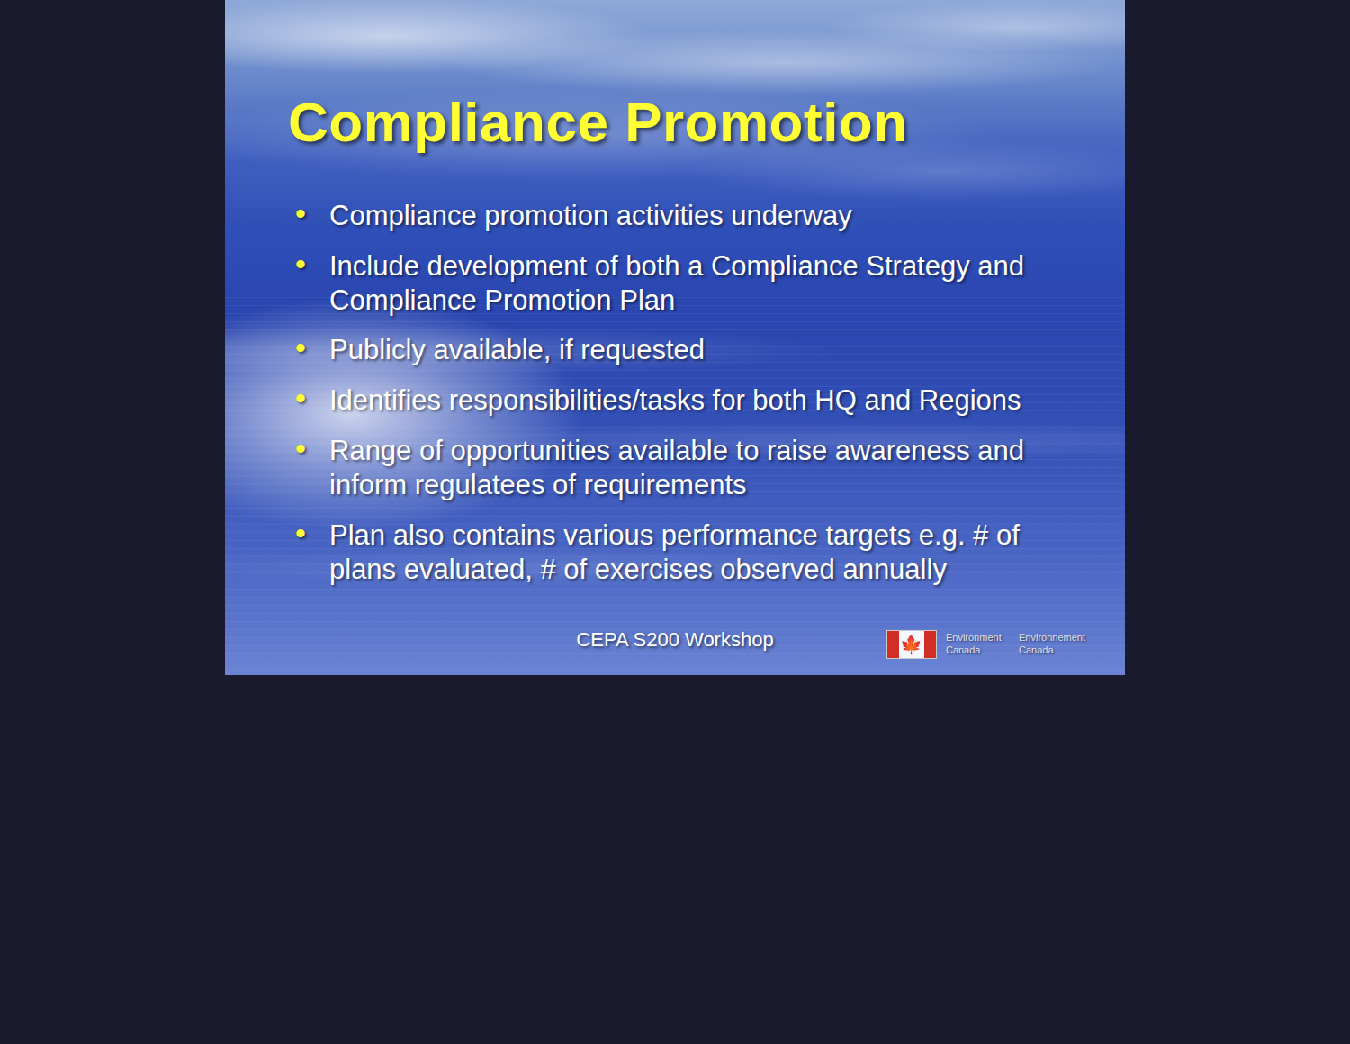Compliance Promotion
Compliance promotion activities underway
Include development of both a Compliance Strategy and Compliance Promotion Plan
Publicly available, if requested
Identifies responsibilities/tasks for both HQ and Regions
Range of opportunities available to raise awareness and inform regulatees of requirements
Plan also contains various performance targets e.g. # of plans evaluated, # of exercises observed annually
CEPA S200 Workshop
🍁 Environment Environnement
Canada Canada